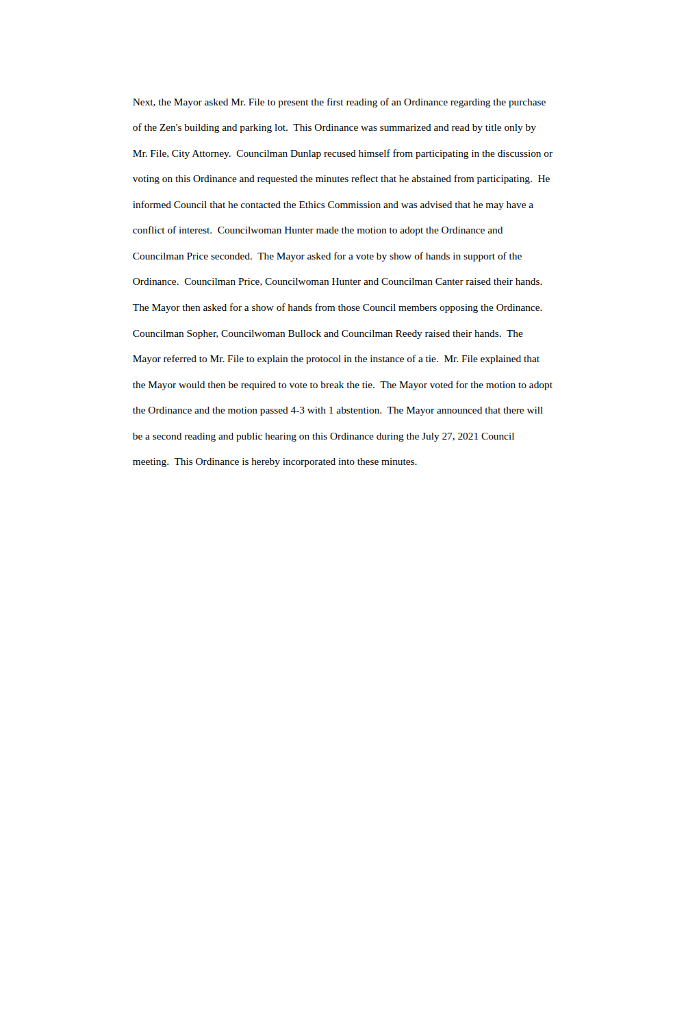Next, the Mayor asked Mr. File to present the first reading of an Ordinance regarding the purchase of the Zen's building and parking lot. This Ordinance was summarized and read by title only by Mr. File, City Attorney. Councilman Dunlap recused himself from participating in the discussion or voting on this Ordinance and requested the minutes reflect that he abstained from participating. He informed Council that he contacted the Ethics Commission and was advised that he may have a conflict of interest. Councilwoman Hunter made the motion to adopt the Ordinance and Councilman Price seconded. The Mayor asked for a vote by show of hands in support of the Ordinance. Councilman Price, Councilwoman Hunter and Councilman Canter raised their hands. The Mayor then asked for a show of hands from those Council members opposing the Ordinance. Councilman Sopher, Councilwoman Bullock and Councilman Reedy raised their hands. The Mayor referred to Mr. File to explain the protocol in the instance of a tie. Mr. File explained that the Mayor would then be required to vote to break the tie. The Mayor voted for the motion to adopt the Ordinance and the motion passed 4-3 with 1 abstention. The Mayor announced that there will be a second reading and public hearing on this Ordinance during the July 27, 2021 Council meeting. This Ordinance is hereby incorporated into these minutes.